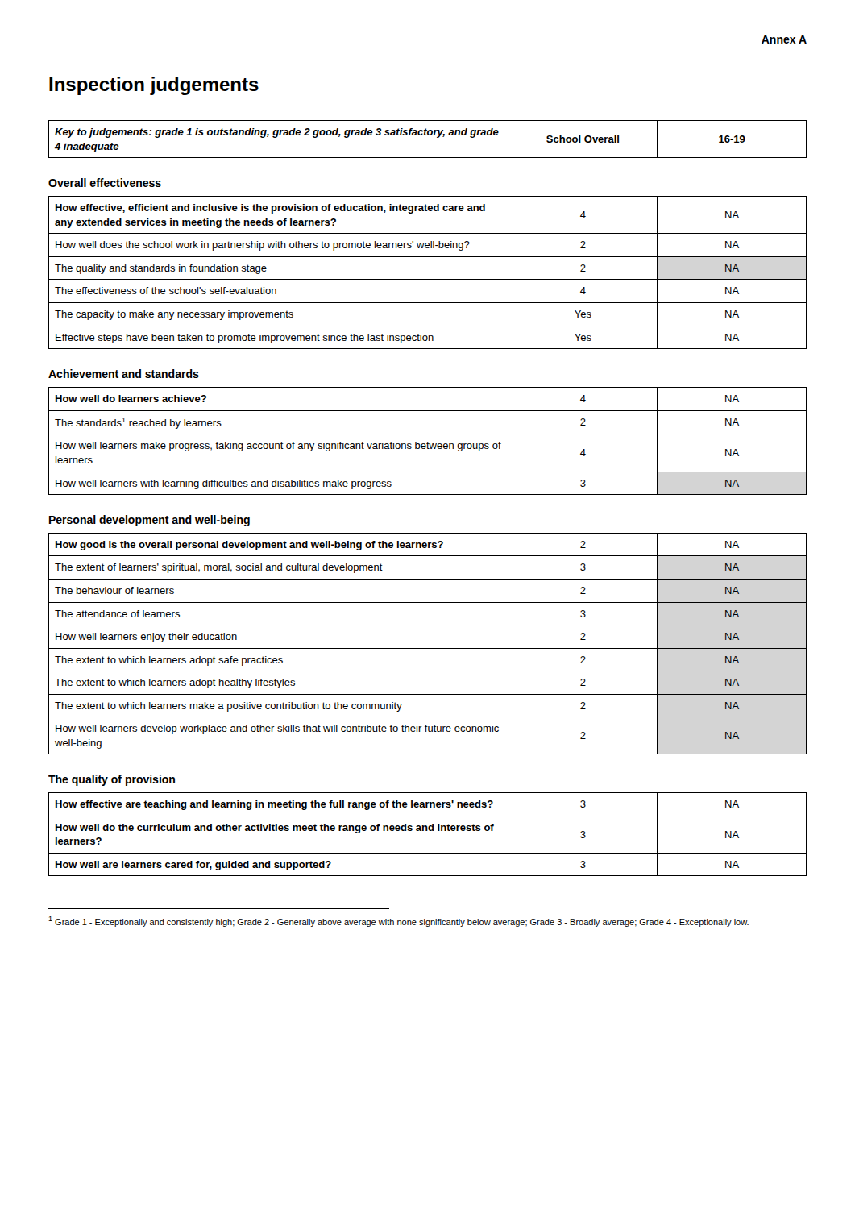Annex A
Inspection judgements
| Key to judgements: grade 1 is outstanding, grade 2 good, grade 3 satisfactory, and grade 4 inadequate | School Overall | 16-19 |
Overall effectiveness
| How effective, efficient and inclusive is the provision of education, integrated care and any extended services in meeting the needs of learners? | 4 | NA |
| How well does the school work in partnership with others to promote learners' well-being? | 2 | NA |
| The quality and standards in foundation stage | 2 | NA |
| The effectiveness of the school's self-evaluation | 4 | NA |
| The capacity to make any necessary improvements | Yes | NA |
| Effective steps have been taken to promote improvement since the last inspection | Yes | NA |
Achievement and standards
| How well do learners achieve? | 4 | NA |
| The standards 1 reached by learners | 2 | NA |
| How well learners make progress, taking account of any significant variations between groups of learners | 4 | NA |
| How well learners with learning difficulties and disabilities make progress | 3 | NA |
Personal development and well-being
| How good is the overall personal development and well-being of the learners? | 2 | NA |
| The extent of learners' spiritual, moral, social and cultural development | 3 | NA |
| The behaviour of learners | 2 | NA |
| The attendance of learners | 3 | NA |
| How well learners enjoy their education | 2 | NA |
| The extent to which learners adopt safe practices | 2 | NA |
| The extent to which learners adopt healthy lifestyles | 2 | NA |
| The extent to which learners make a positive contribution to the community | 2 | NA |
| How well learners develop workplace and other skills that will contribute to their future economic well-being | 2 | NA |
The quality of provision
| How effective are teaching and learning in meeting the full range of the learners' needs? | 3 | NA |
| How well do the curriculum and other activities meet the range of needs and interests of learners? | 3 | NA |
| How well are learners cared for, guided and supported? | 3 | NA |
1 Grade 1 - Exceptionally and consistently high; Grade 2 - Generally above average with none significantly below average; Grade 3 - Broadly average; Grade 4 - Exceptionally low.